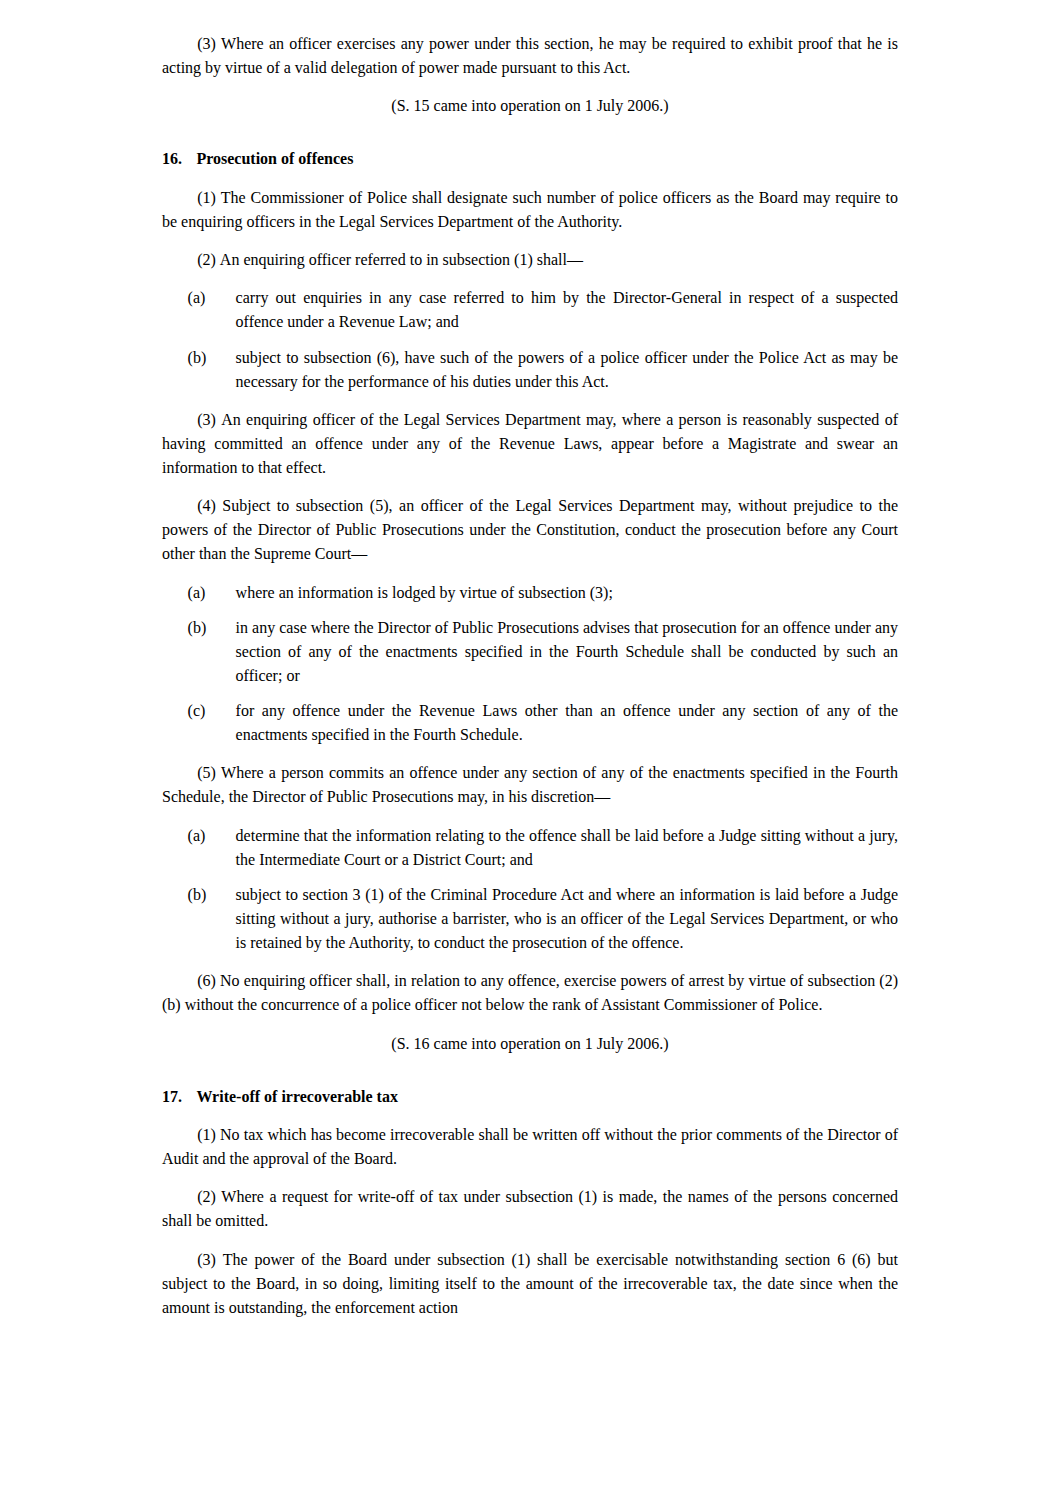(3) Where an officer exercises any power under this section, he may be required to exhibit proof that he is acting by virtue of a valid delegation of power made pursuant to this Act.
(S. 15 came into operation on 1 July 2006.)
16. Prosecution of offences
(1) The Commissioner of Police shall designate such number of police officers as the Board may require to be enquiring officers in the Legal Services Department of the Authority.
(2) An enquiring officer referred to in subsection (1) shall—
(a) carry out enquiries in any case referred to him by the Director-General in respect of a suspected offence under a Revenue Law; and
(b) subject to subsection (6), have such of the powers of a police officer under the Police Act as may be necessary for the performance of his duties under this Act.
(3) An enquiring officer of the Legal Services Department may, where a person is reasonably suspected of having committed an offence under any of the Revenue Laws, appear before a Magistrate and swear an information to that effect.
(4) Subject to subsection (5), an officer of the Legal Services Department may, without prejudice to the powers of the Director of Public Prosecutions under the Constitution, conduct the prosecution before any Court other than the Supreme Court—
(a) where an information is lodged by virtue of subsection (3);
(b) in any case where the Director of Public Prosecutions advises that prosecution for an offence under any section of any of the enactments specified in the Fourth Schedule shall be conducted by such an officer; or
(c) for any offence under the Revenue Laws other than an offence under any section of any of the enactments specified in the Fourth Schedule.
(5) Where a person commits an offence under any section of any of the enactments specified in the Fourth Schedule, the Director of Public Prosecutions may, in his discretion—
(a) determine that the information relating to the offence shall be laid before a Judge sitting without a jury, the Intermediate Court or a District Court; and
(b) subject to section 3 (1) of the Criminal Procedure Act and where an information is laid before a Judge sitting without a jury, authorise a barrister, who is an officer of the Legal Services Department, or who is retained by the Authority, to conduct the prosecution of the offence.
(6) No enquiring officer shall, in relation to any offence, exercise powers of arrest by virtue of subsection (2) (b) without the concurrence of a police officer not below the rank of Assistant Commissioner of Police.
(S. 16 came into operation on 1 July 2006.)
17. Write-off of irrecoverable tax
(1) No tax which has become irrecoverable shall be written off without the prior comments of the Director of Audit and the approval of the Board.
(2) Where a request for write-off of tax under subsection (1) is made, the names of the persons concerned shall be omitted.
(3) The power of the Board under subsection (1) shall be exercisable notwithstanding section 6 (6) but subject to the Board, in so doing, limiting itself to the amount of the irrecoverable tax, the date since when the amount is outstanding, the enforcement action